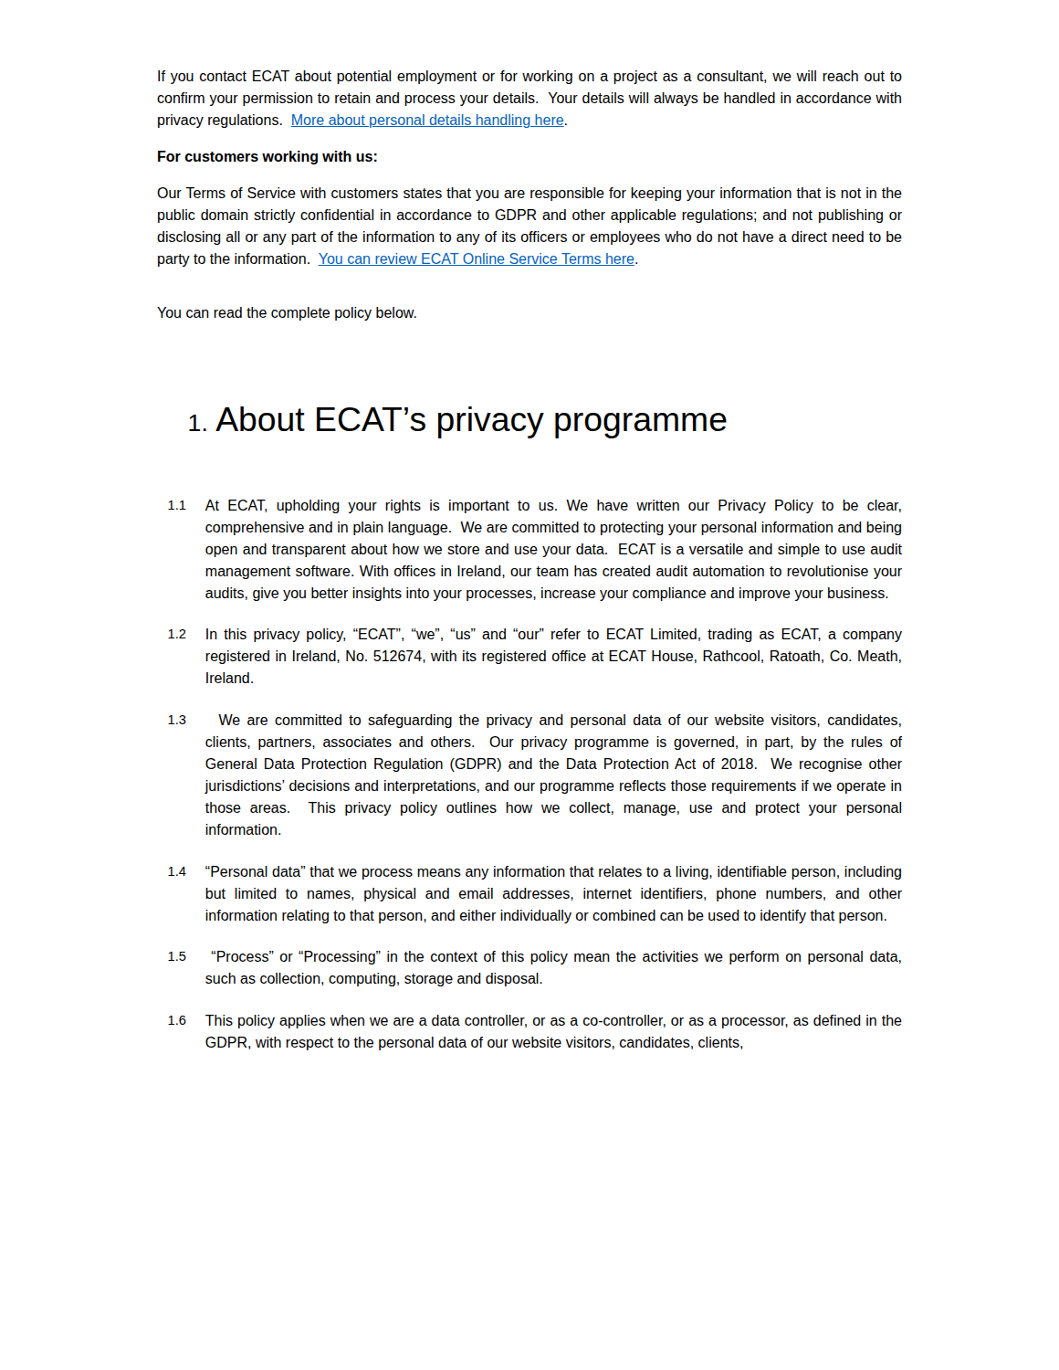If you contact ECAT about potential employment or for working on a project as a consultant, we will reach out to confirm your permission to retain and process your details. Your details will always be handled in accordance with privacy regulations. More about personal details handling here.
For customers working with us:
Our Terms of Service with customers states that you are responsible for keeping your information that is not in the public domain strictly confidential in accordance to GDPR and other applicable regulations; and not publishing or disclosing all or any part of the information to any of its officers or employees who do not have a direct need to be party to the information. You can review ECAT Online Service Terms here.
You can read the complete policy below.
1. About ECAT’s privacy programme
1.1 At ECAT, upholding your rights is important to us. We have written our Privacy Policy to be clear, comprehensive and in plain language. We are committed to protecting your personal information and being open and transparent about how we store and use your data. ECAT is a versatile and simple to use audit management software. With offices in Ireland, our team has created audit automation to revolutionise your audits, give you better insights into your processes, increase your compliance and improve your business.
1.2 In this privacy policy, “ECAT”, “we”, “us” and “our” refer to ECAT Limited, trading as ECAT, a company registered in Ireland, No. 512674, with its registered office at ECAT House, Rathcool, Ratoath, Co. Meath, Ireland.
1.3 We are committed to safeguarding the privacy and personal data of our website visitors, candidates, clients, partners, associates and others. Our privacy programme is governed, in part, by the rules of General Data Protection Regulation (GDPR) and the Data Protection Act of 2018. We recognise other jurisdictions’ decisions and interpretations, and our programme reflects those requirements if we operate in those areas. This privacy policy outlines how we collect, manage, use and protect your personal information.
1.4“Personal data” that we process means any information that relates to a living, identifiable person, including but limited to names, physical and email addresses, internet identifiers, phone numbers, and other information relating to that person, and either individually or combined can be used to identify that person.
1.5 “Process” or “Processing” in the context of this policy mean the activities we perform on personal data, such as collection, computing, storage and disposal.
1.6 This policy applies when we are a data controller, or as a co-controller, or as a processor, as defined in the GDPR, with respect to the personal data of our website visitors, candidates, clients,